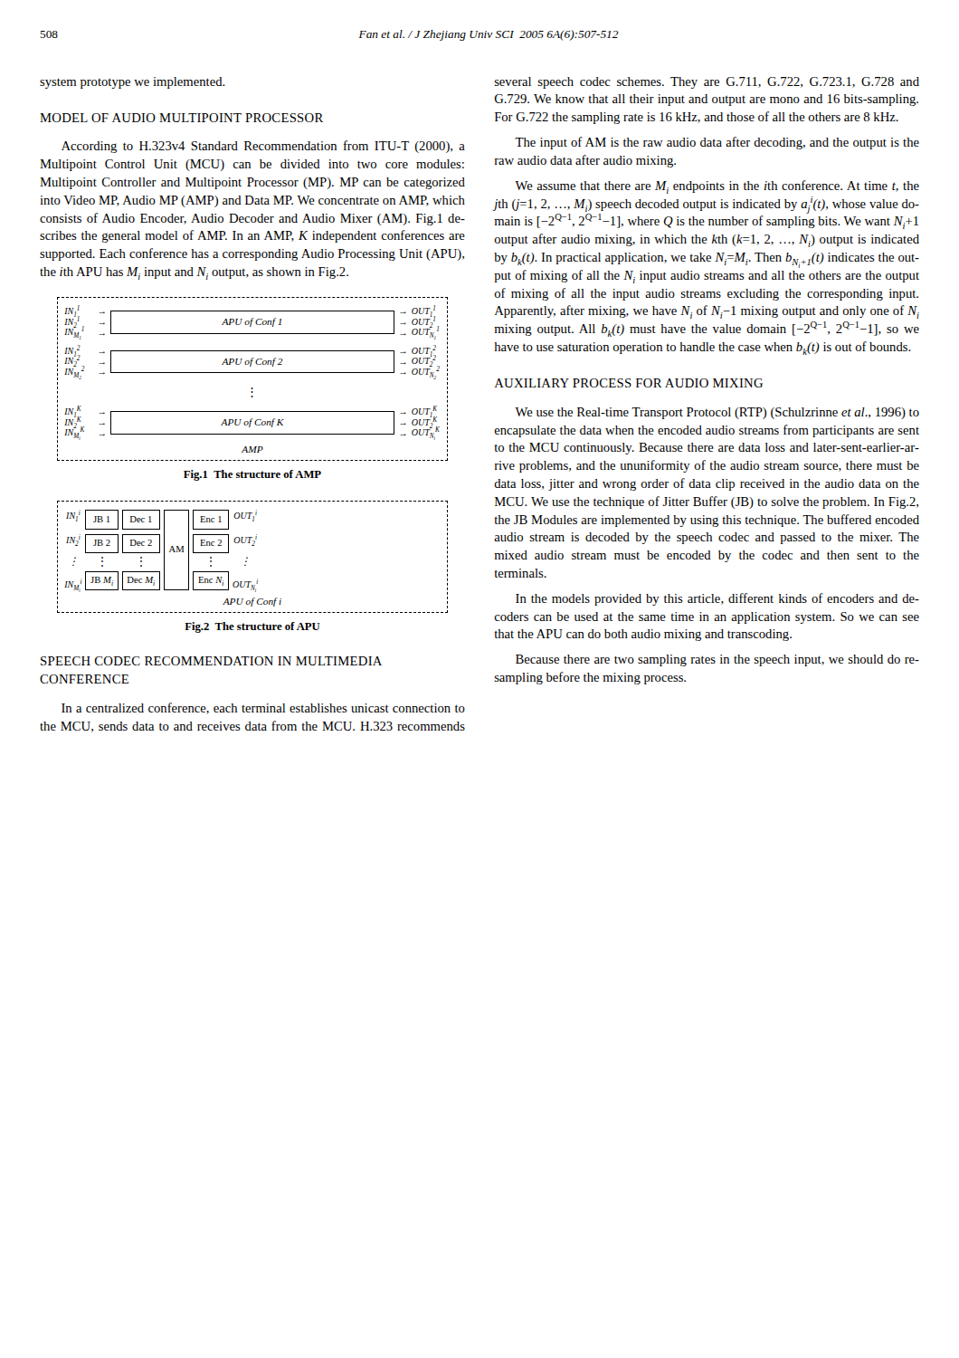508 Fan et al. / J Zhejiang Univ SCI 2005 6A(6):507-512
system prototype we implemented.
Model of Audio Multipoint Processor
According to H.323v4 Standard Recommendation from ITU-T (2000), a Multipoint Control Unit (MCU) can be divided into two core modules: Multipoint Controller and Multipoint Processor (MP). MP can be categorized into Video MP, Audio MP (AMP) and Data MP. We concentrate on AMP, which consists of Audio Encoder, Audio Decoder and Audio Mixer (AM). Fig.1 describes the general model of AMP. In an AMP, K independent conferences are supported. Each conference has a corresponding Audio Processing Unit (APU), the ith APU has Mi input and Ni output, as shown in Fig.2.
IN11
IN21
INM11
→
→
→
APU of Conf 1
→
→
→
OUT11
OUT21
OUTN11
IN12
IN22
INM22
→
→
→
APU of Conf 2
→
→
→
OUT12
OUT22
OUTN22
⋮
IN1K
IN2K
INMiK
→
→
→
APU of Conf K
→
→
→
OUT1K
OUT2K
OUTNiK
AMP
Fig.1 The structure of AMP
IN1i
IN2i
⋮
INMii
JB 1
JB 2
⋮
JB Mi
Dec 1
Dec 2
⋮
Dec Mi
AM
Enc 1
Enc 2
⋮
Enc Ni
OUT1i
OUT2i
⋮
OUTNii
APU of Conf i
Fig.2 The structure of APU
Speech Codec Recommendation in Multimedia Conference
In a centralized conference, each terminal establishes unicast connection to the MCU, sends data to and receives data from the MCU. H.323 recommends several speech codec schemes. They are G.711, G.722, G.723.1, G.728 and G.729. We know that all their input and output are mono and 16 bits-sampling. For G.722 the sampling rate is 16 kHz, and those of all the others are 8 kHz.
The input of AM is the raw audio data after decoding, and the output is the raw audio data after audio mixing.
We assume that there are Mi endpoints in the ith conference. At time t, the jth (j=1, 2, …, Mi) speech decoded output is indicated by aji(t), whose value domain is [−2Q−1, 2Q−1−1], where Q is the number of sampling bits. We want Ni+1 output after audio mixing, in which the kth (k=1, 2, …, Ni) output is indicated by bk(t). In practical application, we take Ni=Mi. Then bNi+1(t) indicates the output of mixing of all the Ni input audio streams and all the others are the output of mixing of all the input audio streams excluding the corresponding input. Apparently, after mixing, we have Ni of Ni−1 mixing output and only one of Ni mixing output. All bk(t) must have the value domain [−2Q−1, 2Q−1−1], so we have to use saturation operation to handle the case when bk(t) is out of bounds.
Auxiliary Process for Audio Mixing
We use the Real-time Transport Protocol (RTP) (Schulzrinne et al., 1996) to encapsulate the data when the encoded audio streams from participants are sent to the MCU continuously. Because there are data loss and later-sent-earlier-arrive problems, and the ununiformity of the audio stream source, there must be data loss, jitter and wrong order of data clip received in the audio data on the MCU. We use the technique of Jitter Buffer (JB) to solve the problem. In Fig.2, the JB Modules are implemented by using this technique. The buffered encoded audio stream is decoded by the speech codec and passed to the mixer. The mixed audio stream must be encoded by the codec and then sent to the terminals.
In the models provided by this article, different kinds of encoders and decoders can be used at the same time in an application system. So we can see that the APU can do both audio mixing and transcoding.
Because there are two sampling rates in the speech input, we should do resampling before the mixing process.